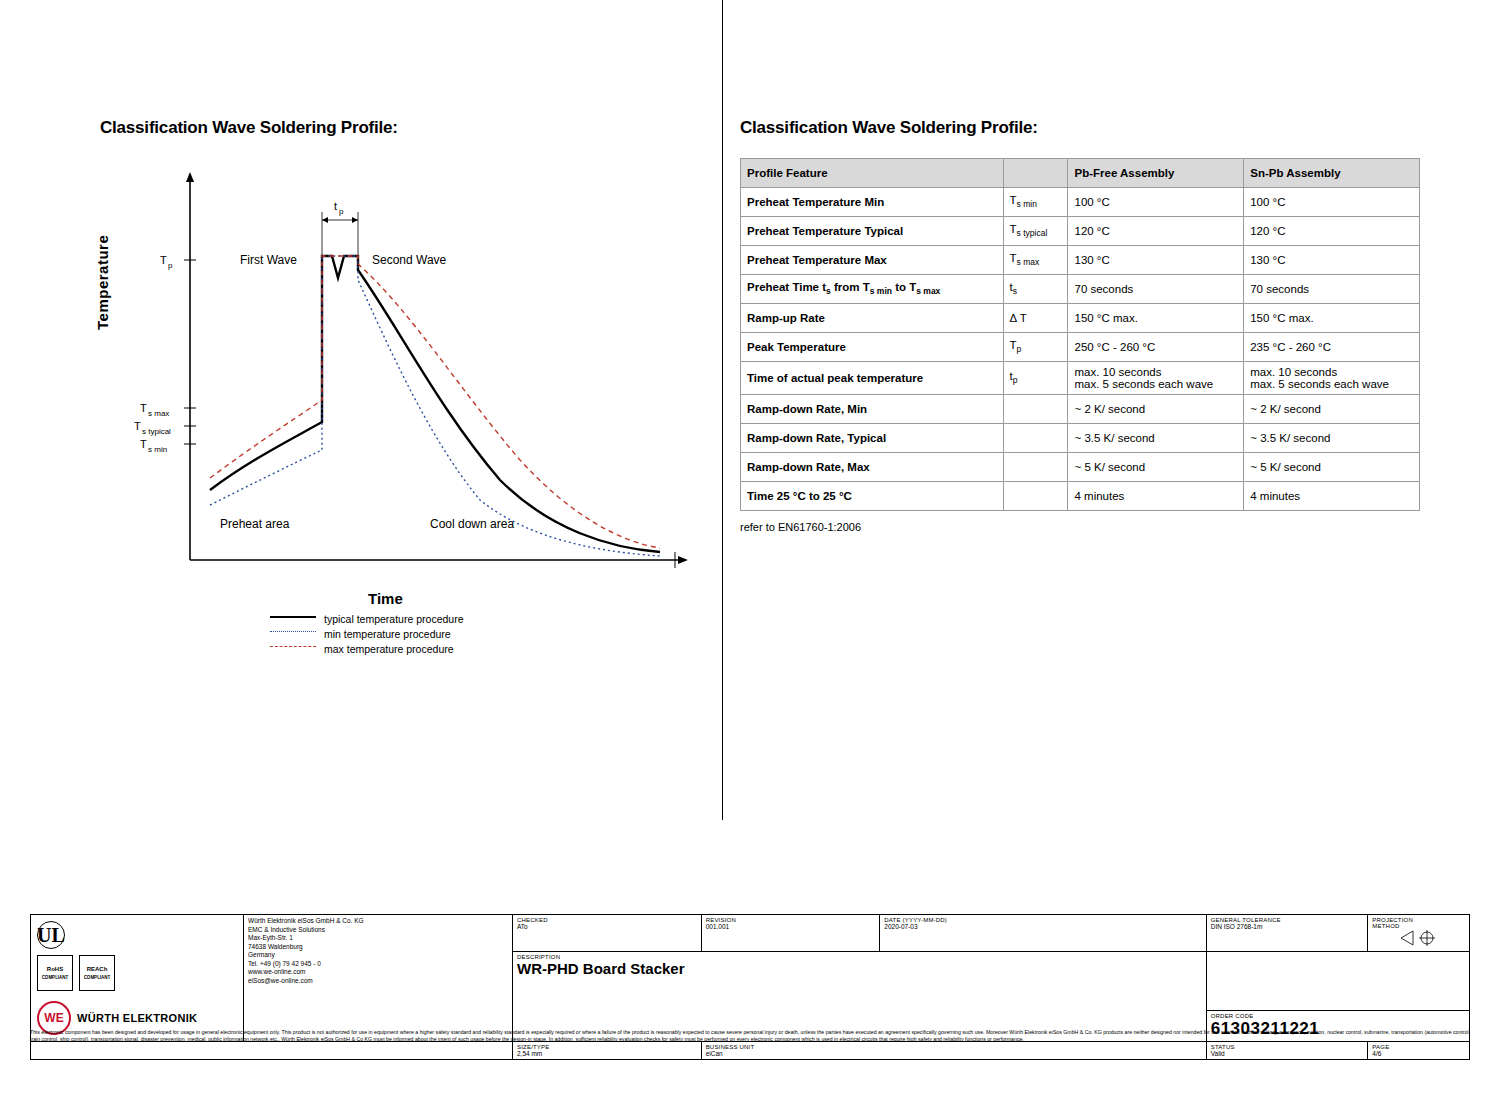Classification Wave Soldering Profile:
Temperature
Time
T p T s max T s typical T s min t p First Wave Second Wave Preheat area Cool down area
typical temperature procedure
min temperature procedure
max temperature procedure
Classification Wave Soldering Profile:
| Profile Feature | | Pb-Free Assembly | Sn-Pb Assembly |
| --- | --- | --- | --- |
| Preheat Temperature Min | T s min | 100 °C | 100 °C |
| Preheat Temperature Typical | T s typical | 120 °C | 120 °C |
| Preheat Temperature Max | T s max | 130 °C | 130 °C |
| Preheat Time t s from T s min to T s max | t s | 70 seconds | 70 seconds |
| Ramp-up Rate | Δ T | 150 °C max. | 150 °C max. |
| Peak Temperature | T p | 250 °C - 260 °C | 235 °C - 260 °C |
| Time of actual peak temperature | t p | max. 10 seconds max. 5 seconds each wave | max. 10 seconds max. 5 seconds each wave |
| Ramp-down Rate, Min | | ~ 2 K/ second | ~ 2 K/ second |
| Ramp-down Rate, Typical | | ~ 3.5 K/ second | ~ 3.5 K/ second |
| Ramp-down Rate, Max | | ~ 5 K/ second | ~ 5 K/ second |
| Time 25 °C to 25 °C | | 4 minutes | 4 minutes |
refer to EN61760-1:2006
| UL RoHS COMPLIANT REACh COMPLIANT WE WÜRTH ELEKTRONIK | Würth Elektronik eiSos GmbH & Co. KG EMC & Inductive Solutions Max-Eyth-Str. 1 74638 Waldenburg Germany Tel. +49 (0) 79 42 945 - 0 www.we-online.com eiSos@we-online.com | CHECKED ATo | REVISION 001.001 | DATE (YYYY-MM-DD) 2020-07-03 | GENERAL TOLERANCE DIN ISO 2768-1m | PROJECTION METHOD |
| DESCRIPTION WR-PHD Board Stacker | |
| ORDER CODE 61303211221 |
| | SIZE/TYPE 2,54 mm | BUSINESS UNIT eiCan | STATUS Valid | PAGE 4/6 |
This electronic component has been designed and developed for usage in general electronic equipment only. This product is not authorized for use in equipment where a higher safety standard and reliability standard is especially required or where a failure of the product is reasonably expected to cause severe personal injury or death, unless the parties have executed an agreement specifically governing such use. Moreover Würth Elektronik eiSos GmbH & Co. KG products are neither designed nor intended for use in areas such as military, aerospace, aviation, nuclear control, submarine, transportation (automotive control, train control, ship control), transportation signal, disaster prevention, medical, public information network etc.. Würth Elektronik eiSos GmbH & Co KG must be informed about the intent of such usage before the design-in stage. In addition, sufficient reliability evaluation checks for safety must be performed on every electronic component which is used in electrical circuits that require high safety and reliability functions or performance.